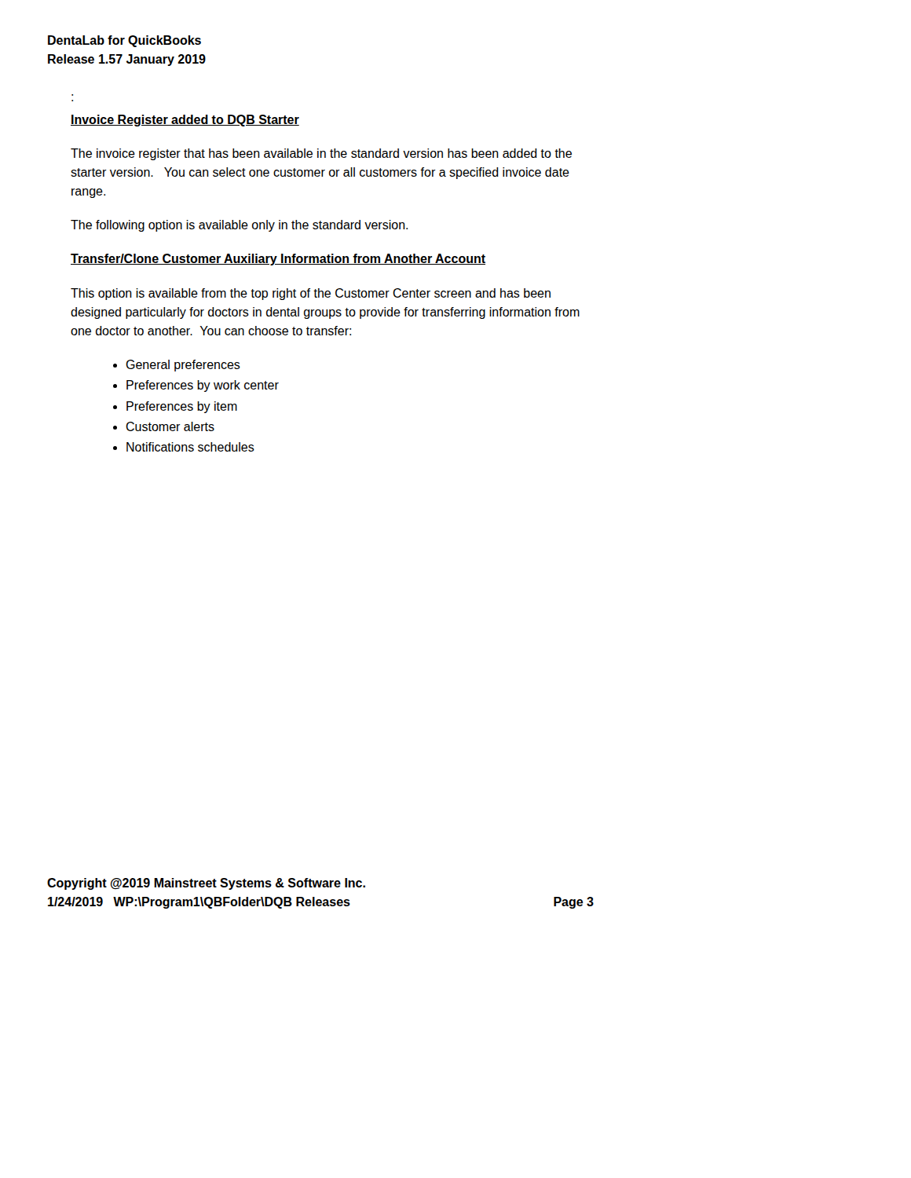DentaLab for QuickBooks
Release 1.57 January 2019
:
Invoice Register added to DQB Starter
The invoice register that has been available in the standard version has been added to the starter version. You can select one customer or all customers for a specified invoice date range.
The following option is available only in the standard version.
Transfer/Clone Customer Auxiliary Information from Another Account
This option is available from the top right of the Customer Center screen and has been designed particularly for doctors in dental groups to provide for transferring information from one doctor to another. You can choose to transfer:
General preferences
Preferences by work center
Preferences by item
Customer alerts
Notifications schedules
Copyright @2019 Mainstreet Systems & Software Inc.
1/24/2019 WP:\Program1\QBFolder\DQB Releases Page 3